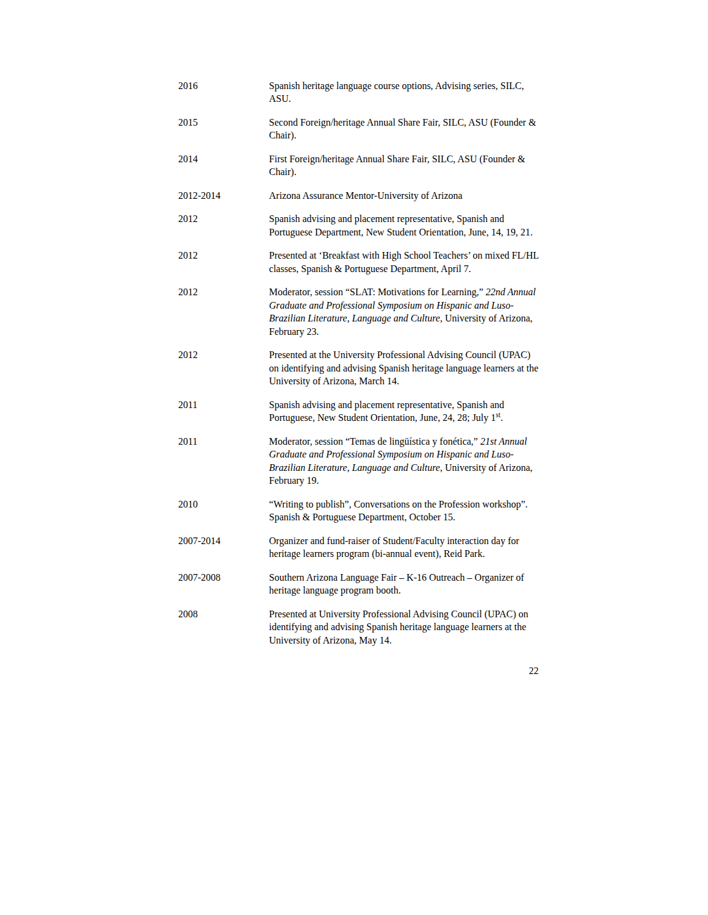| 2016 | Spanish heritage language course options, Advising series, SILC, ASU. |
| 2015 | Second Foreign/heritage Annual Share Fair, SILC, ASU (Founder & Chair). |
| 2014 | First Foreign/heritage Annual Share Fair, SILC, ASU (Founder & Chair). |
| 2012-2014 | Arizona Assurance Mentor-University of Arizona |
| 2012 | Spanish advising and placement representative, Spanish and Portuguese Department, New Student Orientation, June, 14, 19, 21. |
| 2012 | Presented at ‘Breakfast with High School Teachers’ on mixed FL/HL classes, Spanish & Portuguese Department, April 7. |
| 2012 | Moderator, session “SLAT: Motivations for Learning,” 22nd Annual Graduate and Professional Symposium on Hispanic and Luso-Brazilian Literature, Language and Culture , University of Arizona, February 23. |
| 2012 | Presented at the University Professional Advising Council (UPAC) on identifying and advising Spanish heritage language learners at the University of Arizona, March 14. |
| 2011 | Spanish advising and placement representative, Spanish and Portuguese, New Student Orientation, June, 24, 28; July 1 st . |
| 2011 | Moderator, session “Temas de lingüística y fonética,” 21st Annual Graduate and Professional Symposium on Hispanic and Luso-Brazilian Literature, Language and Culture , University of Arizona, February 19. |
| 2010 | “Writing to publish”, Conversations on the Profession workshop”. Spanish & Portuguese Department, October 15. |
| 2007-2014 | Organizer and fund-raiser of Student/Faculty interaction day for heritage learners program (bi-annual event), Reid Park. |
| 2007-2008 | Southern Arizona Language Fair – K-16 Outreach – Organizer of heritage language program booth. |
| 2008 | Presented at University Professional Advising Council (UPAC) on identifying and advising Spanish heritage language learners at the University of Arizona, May 14. |
22